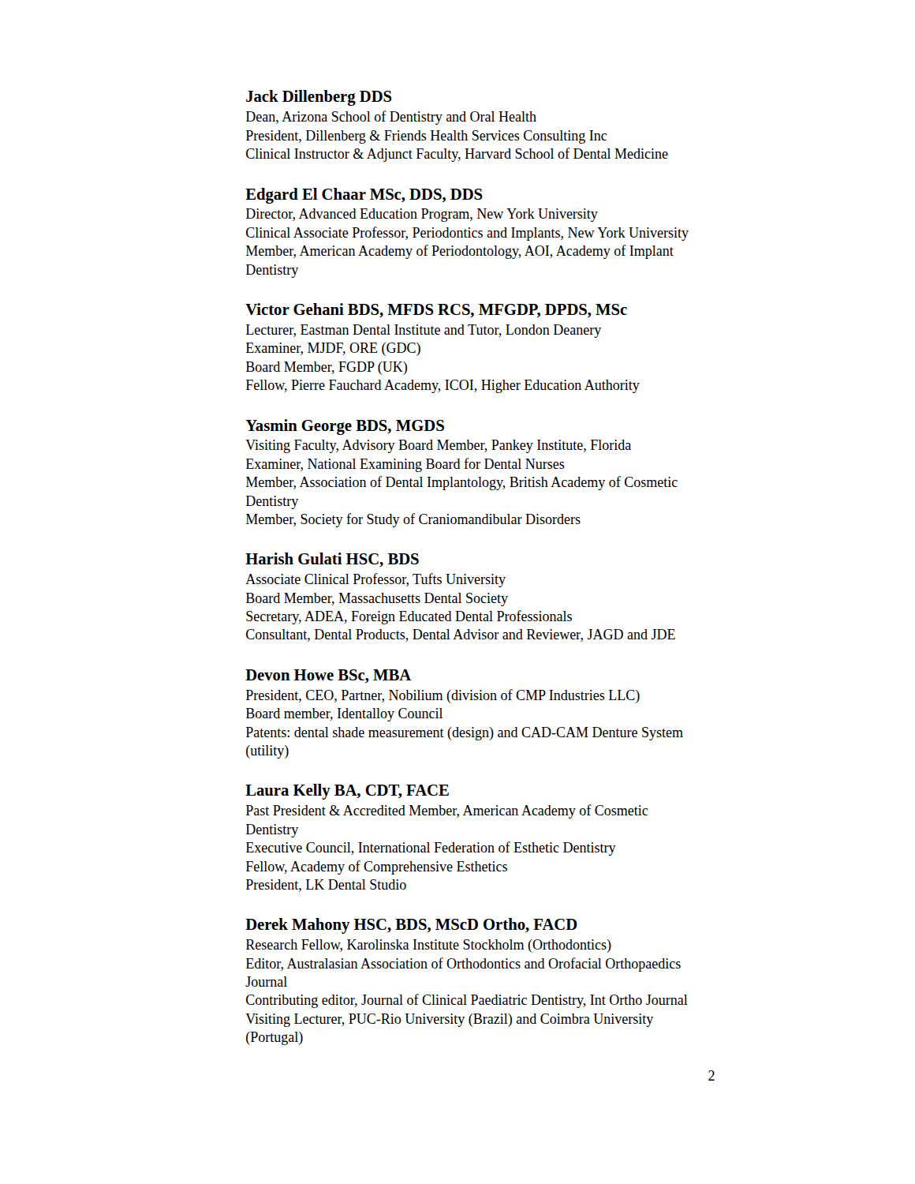Jack Dillenberg DDS
Dean, Arizona School of Dentistry and Oral Health
President, Dillenberg & Friends Health Services Consulting Inc
Clinical Instructor & Adjunct Faculty, Harvard School of Dental Medicine
Edgard El Chaar MSc, DDS, DDS
Director, Advanced Education Program, New York University
Clinical Associate Professor, Periodontics and Implants, New York University
Member, American Academy of Periodontology, AOI, Academy of Implant Dentistry
Victor Gehani BDS, MFDS RCS, MFGDP, DPDS, MSc
Lecturer, Eastman Dental Institute and Tutor, London Deanery
Examiner, MJDF, ORE (GDC)
Board Member, FGDP (UK)
Fellow, Pierre Fauchard Academy, ICOI, Higher Education Authority
Yasmin George BDS, MGDS
Visiting Faculty, Advisory Board Member, Pankey Institute, Florida
Examiner, National Examining Board for Dental Nurses
Member, Association of Dental Implantology, British Academy of Cosmetic Dentistry
Member, Society for Study of Craniomandibular Disorders
Harish Gulati HSC, BDS
Associate Clinical Professor, Tufts University
Board Member, Massachusetts Dental Society
Secretary, ADEA, Foreign Educated Dental Professionals
Consultant, Dental Products, Dental Advisor and Reviewer, JAGD and JDE
Devon Howe BSc, MBA
President, CEO, Partner, Nobilium (division of CMP Industries LLC)
Board member, Identalloy Council
Patents: dental shade measurement (design) and CAD-CAM Denture System (utility)
Laura Kelly BA, CDT, FACE
Past President & Accredited Member, American Academy of Cosmetic Dentistry
Executive Council, International Federation of Esthetic Dentistry
Fellow, Academy of Comprehensive Esthetics
President, LK Dental Studio
Derek Mahony HSC, BDS, MScD Ortho, FACD
Research Fellow, Karolinska Institute Stockholm (Orthodontics)
Editor, Australasian Association of Orthodontics and Orofacial Orthopaedics Journal
Contributing editor, Journal of Clinical Paediatric Dentistry, Int Ortho Journal
Visiting Lecturer, PUC-Rio University (Brazil) and Coimbra University (Portugal)
2